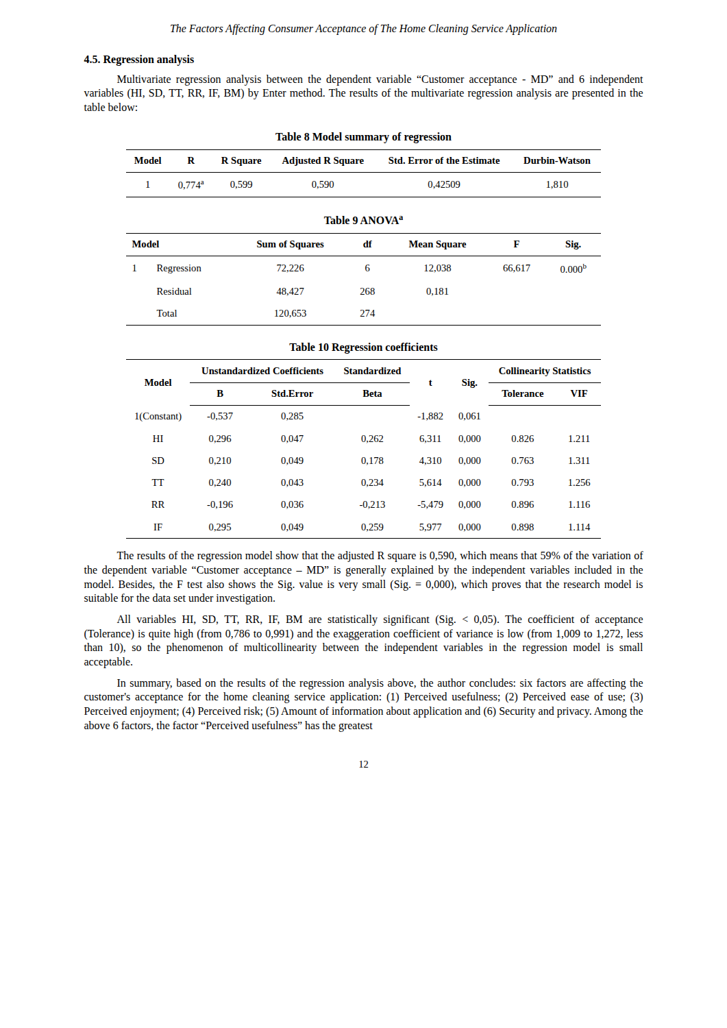The Factors Affecting Consumer Acceptance of The Home Cleaning Service Application
4.5. Regression analysis
Multivariate regression analysis between the dependent variable “Customer acceptance - MD” and 6 independent variables (HI, SD, TT, RR, IF, BM) by Enter method. The results of the multivariate regression analysis are presented in the table below:
Table 8 Model summary of regression
| Model | R | R Square | Adjusted R Square | Std. Error of the Estimate | Durbin-Watson |
| --- | --- | --- | --- | --- | --- |
| 1 | 0,774 a | 0,599 | 0,590 | 0,42509 | 1,810 |
Table 9 ANOVAa
| Model | Sum of Squares | df | Mean Square | F | Sig. |
| --- | --- | --- | --- | --- | --- |
| 1 | Regression | 72,226 | 6 | 12,038 | 66,617 | 0.000 b |
| | Residual | 48,427 | 268 | 0,181 | | |
| | Total | 120,653 | 274 | | | |
Table 10 Regression coefficients
| Model | Unstandardized Coefficients | Standardized | t | Sig. | Collinearity Statistics |
| --- | --- | --- | --- | --- | --- |
| B | Std.Error | Beta | Tolerance | VIF |
| 1(Constant) | -0,537 | 0,285 | | -1,882 | 0,061 | | |
| HI | 0,296 | 0,047 | 0,262 | 6,311 | 0,000 | 0.826 | 1.211 |
| SD | 0,210 | 0,049 | 0,178 | 4,310 | 0,000 | 0.763 | 1.311 |
| TT | 0,240 | 0,043 | 0,234 | 5,614 | 0,000 | 0.793 | 1.256 |
| RR | -0,196 | 0,036 | -0,213 | -5,479 | 0,000 | 0.896 | 1.116 |
| IF | 0,295 | 0,049 | 0,259 | 5,977 | 0,000 | 0.898 | 1.114 |
The results of the regression model show that the adjusted R square is 0,590, which means that 59% of the variation of the dependent variable “Customer acceptance – MD” is generally explained by the independent variables included in the model. Besides, the F test also shows the Sig. value is very small (Sig. = 0,000), which proves that the research model is suitable for the data set under investigation.
All variables HI, SD, TT, RR, IF, BM are statistically significant (Sig. < 0,05). The coefficient of acceptance (Tolerance) is quite high (from 0,786 to 0,991) and the exaggeration coefficient of variance is low (from 1,009 to 1,272, less than 10), so the phenomenon of multicollinearity between the independent variables in the regression model is small acceptable.
In summary, based on the results of the regression analysis above, the author concludes: six factors are affecting the customer's acceptance for the home cleaning service application: (1) Perceived usefulness; (2) Perceived ease of use; (3) Perceived enjoyment; (4) Perceived risk; (5) Amount of information about application and (6) Security and privacy. Among the above 6 factors, the factor “Perceived usefulness” has the greatest
12